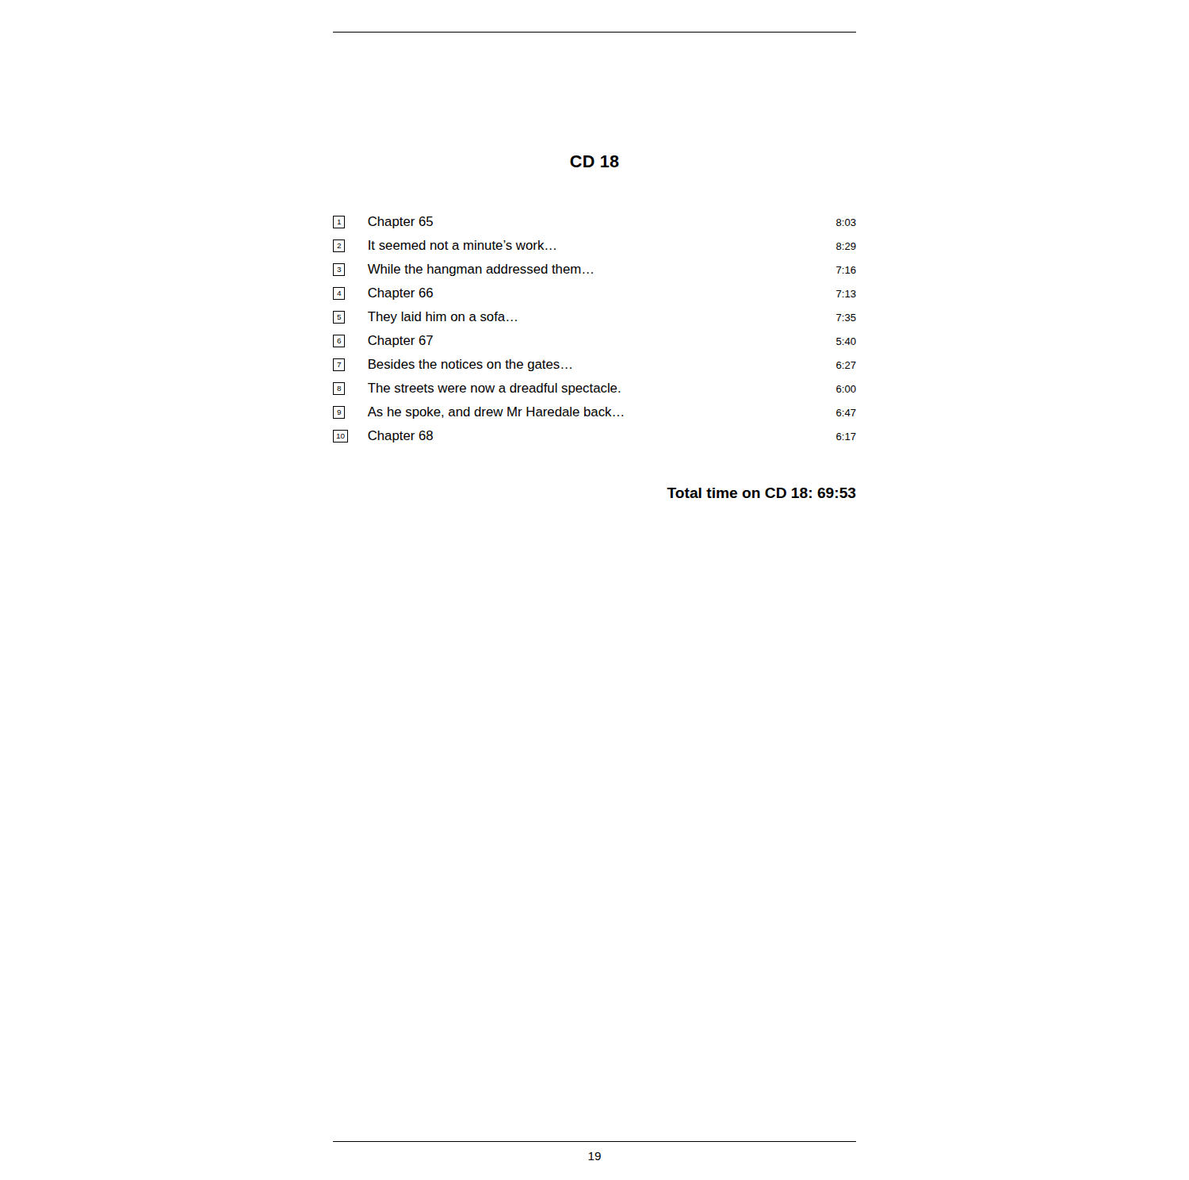CD 18
| 1 | Chapter 65 | 8:03 |
| 2 | It seemed not a minute’s work… | 8:29 |
| 3 | While the hangman addressed them… | 7:16 |
| 4 | Chapter 66 | 7:13 |
| 5 | They laid him on a sofa… | 7:35 |
| 6 | Chapter 67 | 5:40 |
| 7 | Besides the notices on the gates… | 6:27 |
| 8 | The streets were now a dreadful spectacle. | 6:00 |
| 9 | As he spoke, and drew Mr Haredale back… | 6:47 |
| 10 | Chapter 68 | 6:17 |
Total time on CD 18: 69:53
19